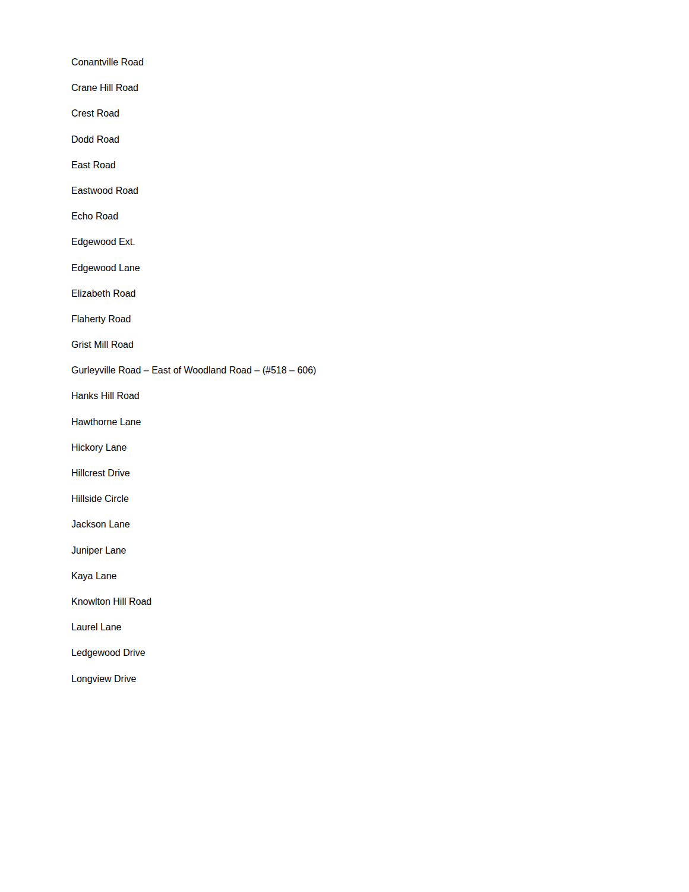Conantville Road
Crane Hill Road
Crest Road
Dodd Road
East Road
Eastwood Road
Echo Road
Edgewood Ext.
Edgewood Lane
Elizabeth Road
Flaherty Road
Grist Mill Road
Gurleyville Road – East of Woodland Road – (#518 – 606)
Hanks Hill Road
Hawthorne Lane
Hickory Lane
Hillcrest Drive
Hillside Circle
Jackson Lane
Juniper Lane
Kaya Lane
Knowlton Hill Road
Laurel Lane
Ledgewood Drive
Longview Drive